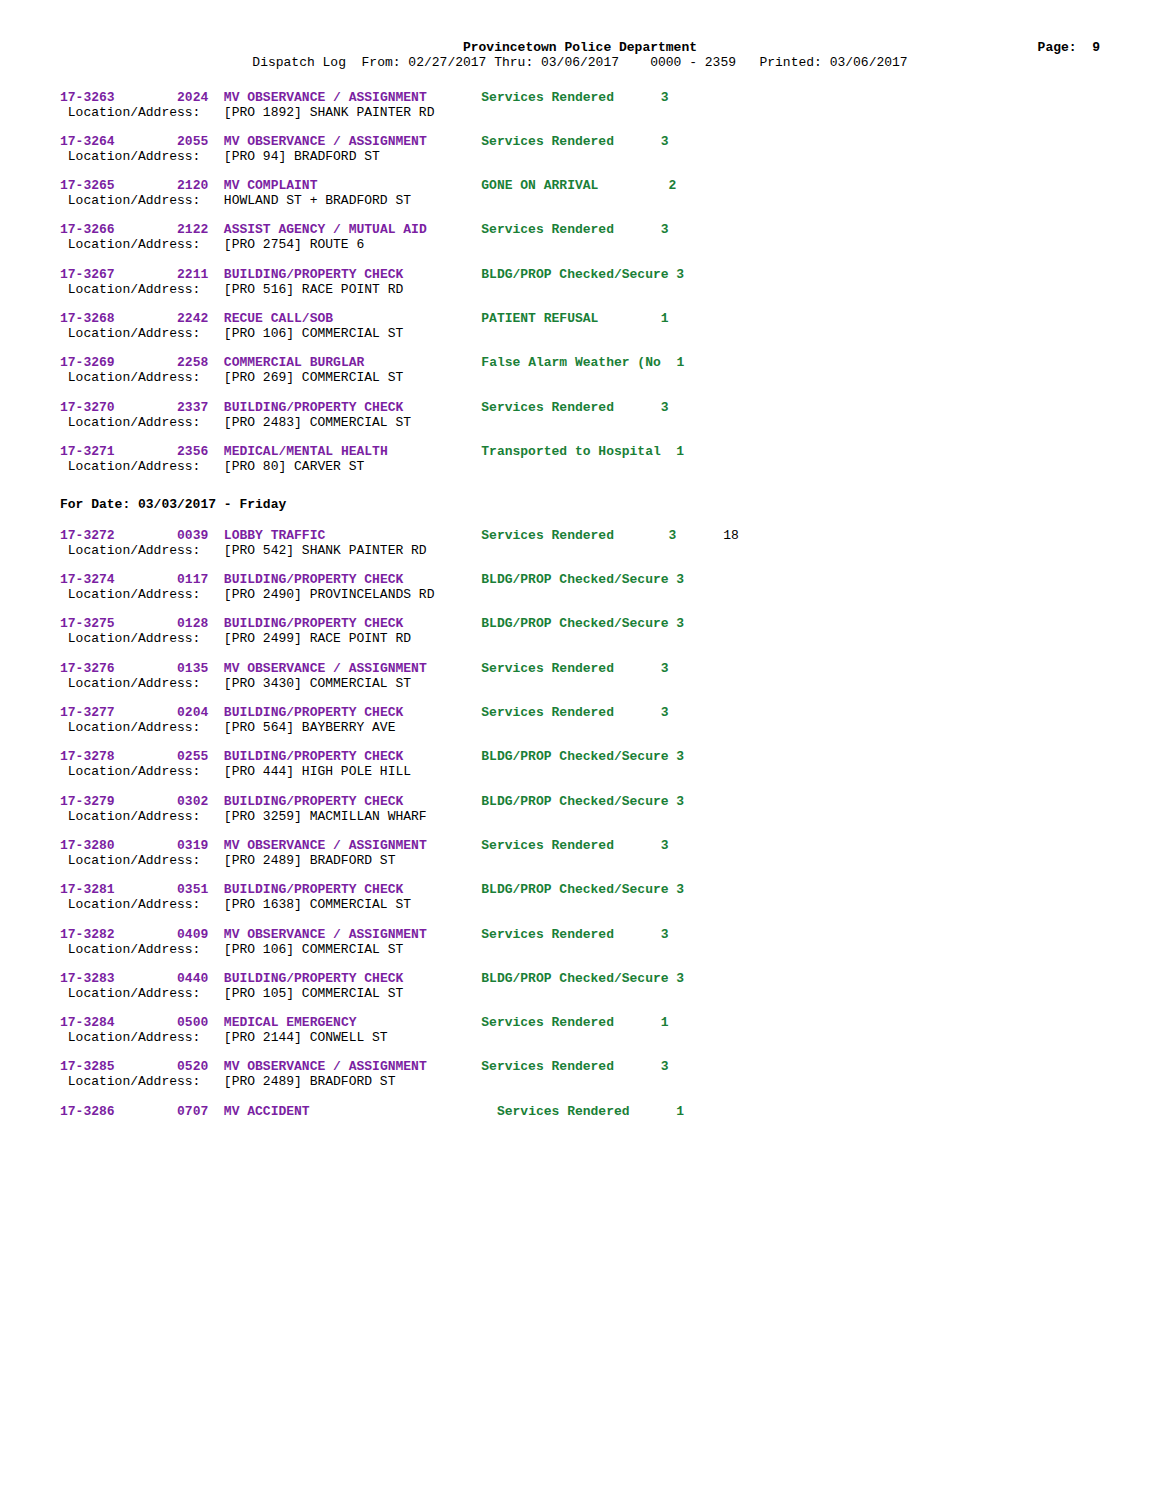Provincetown Police Department Page: 9
Dispatch Log From: 02/27/2017 Thru: 03/06/2017 0000 - 2359 Printed: 03/06/2017
17-3263 2024 MV OBSERVANCE / ASSIGNMENT Services Rendered 3
Location/Address: [PRO 1892] SHANK PAINTER RD
17-3264 2055 MV OBSERVANCE / ASSIGNMENT Services Rendered 3
Location/Address: [PRO 94] BRADFORD ST
17-3265 2120 MV COMPLAINT GONE ON ARRIVAL 2
Location/Address: HOWLAND ST + BRADFORD ST
17-3266 2122 ASSIST AGENCY / MUTUAL AID Services Rendered 3
Location/Address: [PRO 2754] ROUTE 6
17-3267 2211 BUILDING/PROPERTY CHECK BLDG/PROP Checked/Secure 3
Location/Address: [PRO 516] RACE POINT RD
17-3268 2242 RECUE CALL/SOB PATIENT REFUSAL 1
Location/Address: [PRO 106] COMMERCIAL ST
17-3269 2258 COMMERCIAL BURGLAR False Alarm Weather (No 1
Location/Address: [PRO 269] COMMERCIAL ST
17-3270 2337 BUILDING/PROPERTY CHECK Services Rendered 3
Location/Address: [PRO 2483] COMMERCIAL ST
17-3271 2356 MEDICAL/MENTAL HEALTH Transported to Hospital 1
Location/Address: [PRO 80] CARVER ST
For Date: 03/03/2017 - Friday
17-3272 0039 LOBBY TRAFFIC Services Rendered 3 18
Location/Address: [PRO 542] SHANK PAINTER RD
17-3274 0117 BUILDING/PROPERTY CHECK BLDG/PROP Checked/Secure 3
Location/Address: [PRO 2490] PROVINCELANDS RD
17-3275 0128 BUILDING/PROPERTY CHECK BLDG/PROP Checked/Secure 3
Location/Address: [PRO 2499] RACE POINT RD
17-3276 0135 MV OBSERVANCE / ASSIGNMENT Services Rendered 3
Location/Address: [PRO 3430] COMMERCIAL ST
17-3277 0204 BUILDING/PROPERTY CHECK Services Rendered 3
Location/Address: [PRO 564] BAYBERRY AVE
17-3278 0255 BUILDING/PROPERTY CHECK BLDG/PROP Checked/Secure 3
Location/Address: [PRO 444] HIGH POLE HILL
17-3279 0302 BUILDING/PROPERTY CHECK BLDG/PROP Checked/Secure 3
Location/Address: [PRO 3259] MACMILLAN WHARF
17-3280 0319 MV OBSERVANCE / ASSIGNMENT Services Rendered 3
Location/Address: [PRO 2489] BRADFORD ST
17-3281 0351 BUILDING/PROPERTY CHECK BLDG/PROP Checked/Secure 3
Location/Address: [PRO 1638] COMMERCIAL ST
17-3282 0409 MV OBSERVANCE / ASSIGNMENT Services Rendered 3
Location/Address: [PRO 106] COMMERCIAL ST
17-3283 0440 BUILDING/PROPERTY CHECK BLDG/PROP Checked/Secure 3
Location/Address: [PRO 105] COMMERCIAL ST
17-3284 0500 MEDICAL EMERGENCY Services Rendered 1
Location/Address: [PRO 2144] CONWELL ST
17-3285 0520 MV OBSERVANCE / ASSIGNMENT Services Rendered 3
Location/Address: [PRO 2489] BRADFORD ST
17-3286 0707 MV ACCIDENT Services Rendered 1